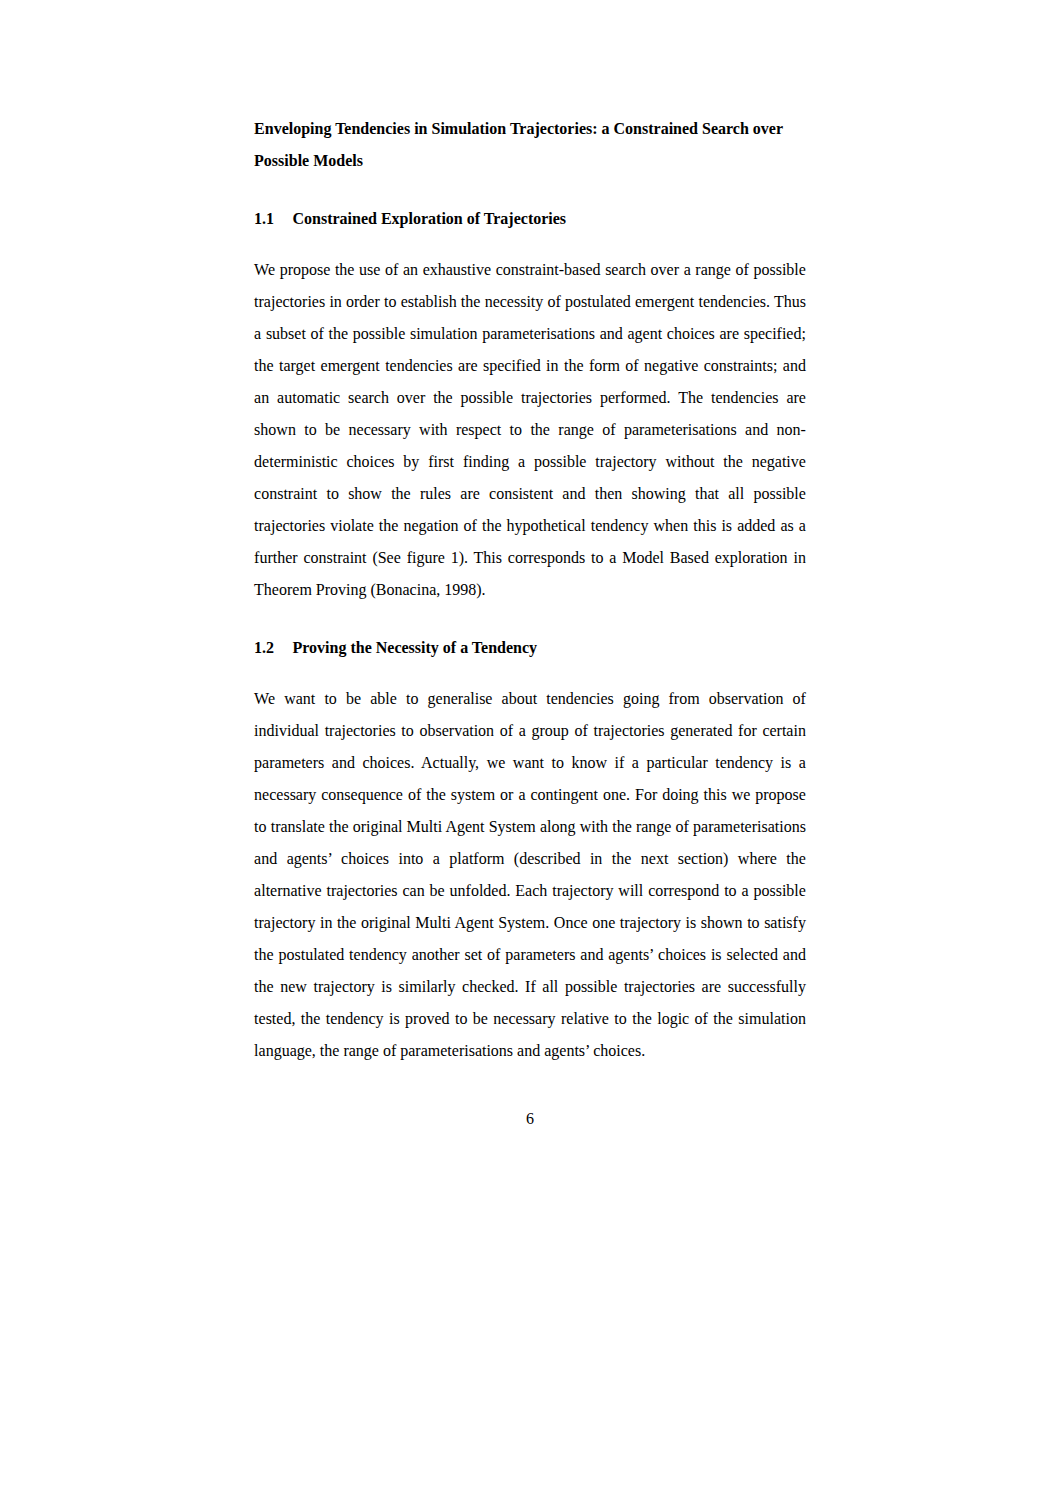Enveloping Tendencies in Simulation Trajectories: a Constrained Search over Possible Models
1.1 Constrained Exploration of Trajectories
We propose the use of an exhaustive constraint-based search over a range of possible trajectories in order to establish the necessity of postulated emergent tendencies. Thus a subset of the possible simulation parameterisations and agent choices are specified; the target emergent tendencies are specified in the form of negative constraints; and an automatic search over the possible trajectories performed. The tendencies are shown to be necessary with respect to the range of parameterisations and non-deterministic choices by first finding a possible trajectory without the negative constraint to show the rules are consistent and then showing that all possible trajectories violate the negation of the hypothetical tendency when this is added as a further constraint (See figure 1). This corresponds to a Model Based exploration in Theorem Proving (Bonacina, 1998).
1.2 Proving the Necessity of a Tendency
We want to be able to generalise about tendencies going from observation of individual trajectories to observation of a group of trajectories generated for certain parameters and choices. Actually, we want to know if a particular tendency is a necessary consequence of the system or a contingent one. For doing this we propose to translate the original Multi Agent System along with the range of parameterisations and agents’ choices into a platform (described in the next section) where the alternative trajectories can be unfolded. Each trajectory will correspond to a possible trajectory in the original Multi Agent System. Once one trajectory is shown to satisfy the postulated tendency another set of parameters and agents’ choices is selected and the new trajectory is similarly checked. If all possible trajectories are successfully tested, the tendency is proved to be necessary relative to the logic of the simulation language, the range of parameterisations and agents’ choices.
6